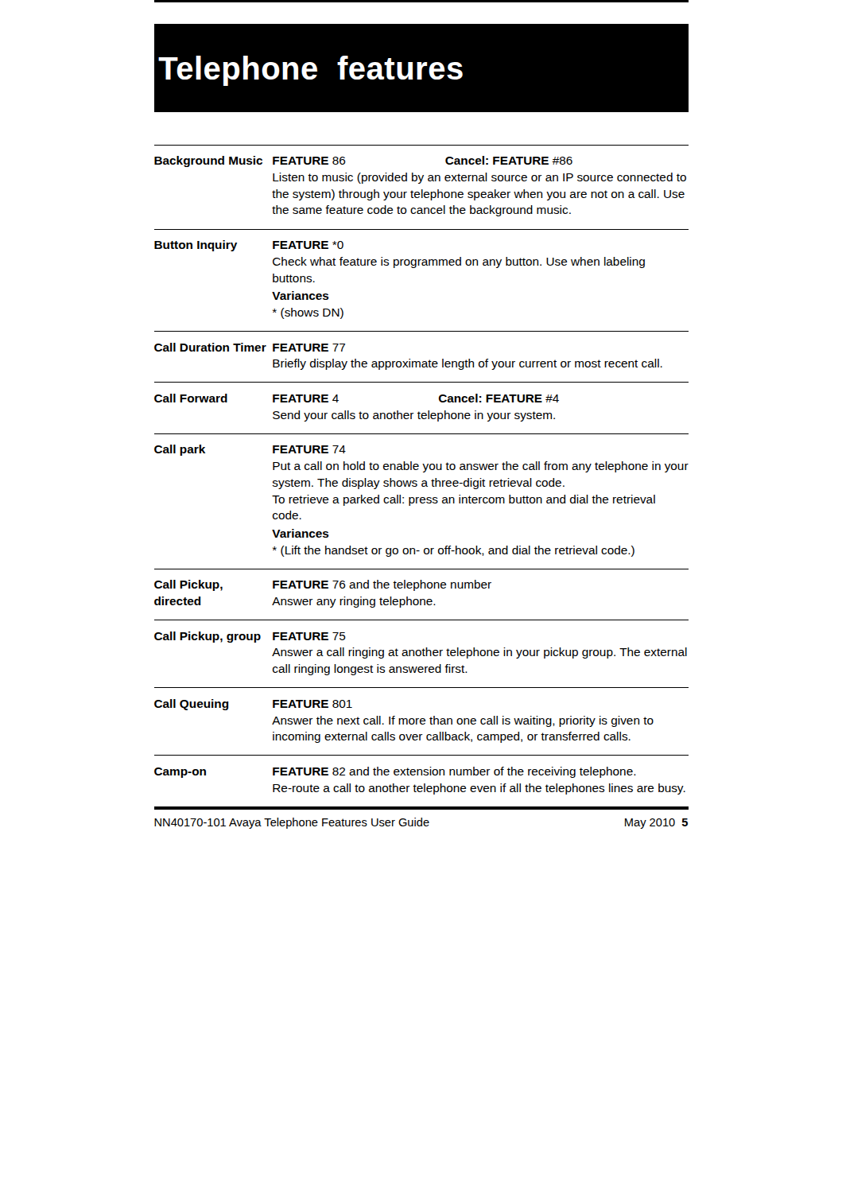Telephone features
| Background Music | FEATURE 86 Cancel: FEATURE #86 Listen to music (provided by an external source or an IP source connected to the system) through your telephone speaker when you are not on a call. Use the same feature code to cancel the background music. |
| Button Inquiry | FEATURE *0 Check what feature is programmed on any button. Use when labeling buttons. Variances * (shows DN) |
| Call Duration Timer | FEATURE 77 Briefly display the approximate length of your current or most recent call. |
| Call Forward | FEATURE 4 Cancel: FEATURE #4 Send your calls to another telephone in your system. |
| Call park | FEATURE 74 Put a call on hold to enable you to answer the call from any telephone in your system. The display shows a three-digit retrieval code. To retrieve a parked call: press an intercom button and dial the retrieval code. Variances * (Lift the handset or go on- or off-hook, and dial the retrieval code.) |
| Call Pickup, directed | FEATURE 76 and the telephone number Answer any ringing telephone. |
| Call Pickup, group | FEATURE 75 Answer a call ringing at another telephone in your pickup group. The external call ringing longest is answered first. |
| Call Queuing | FEATURE 801 Answer the next call. If more than one call is waiting, priority is given to incoming external calls over callback, camped, or transferred calls. |
| Camp-on | FEATURE 82 and the extension number of the receiving telephone. Re-route a call to another telephone even if all the telephones lines are busy. |
NN40170-101 Avaya Telephone Features User Guide May 2010 5